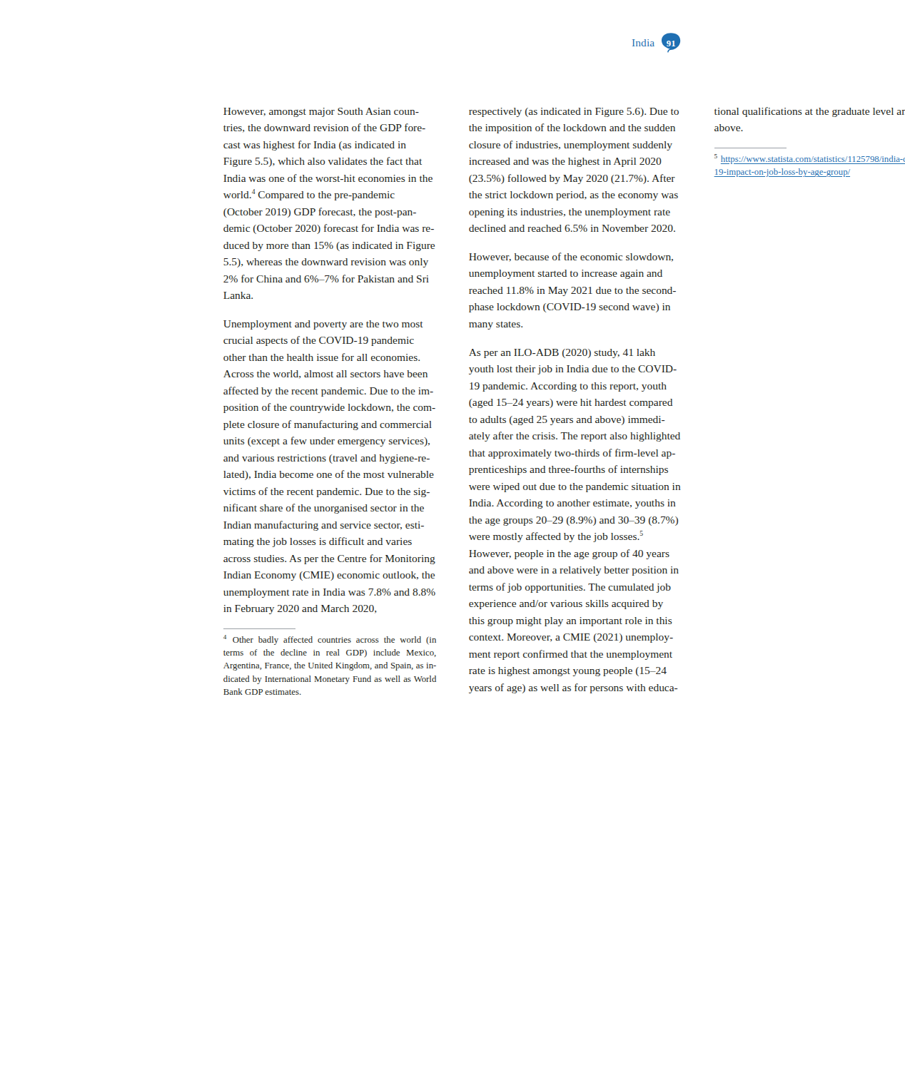India 91
However, amongst major South Asian countries, the downward revision of the GDP forecast was highest for India (as indicated in Figure 5.5), which also validates the fact that India was one of the worst-hit economies in the world.4 Compared to the pre-pandemic (October 2019) GDP forecast, the post-pandemic (October 2020) forecast for India was reduced by more than 15% (as indicated in Figure 5.5), whereas the downward revision was only 2% for China and 6%–7% for Pakistan and Sri Lanka.
Unemployment and poverty are the two most crucial aspects of the COVID-19 pandemic other than the health issue for all economies. Across the world, almost all sectors have been affected by the recent pandemic. Due to the imposition of the countrywide lockdown, the complete closure of manufacturing and commercial units (except a few under emergency services), and various restrictions (travel and hygiene-related), India become one of the most vulnerable victims of the recent pandemic. Due to the significant share of the unorganised sector in the Indian manufacturing and service sector, estimating the job losses is difficult and varies across studies. As per the Centre for Monitoring Indian Economy (CMIE) economic outlook, the unemployment rate in India was 7.8% and 8.8% in February 2020 and March 2020,
4 Other badly affected countries across the world (in terms of the decline in real GDP) include Mexico, Argentina, France, the United Kingdom, and Spain, as indicated by International Monetary Fund as well as World Bank GDP estimates.
respectively (as indicated in Figure 5.6). Due to the imposition of the lockdown and the sudden closure of industries, unemployment suddenly increased and was the highest in April 2020 (23.5%) followed by May 2020 (21.7%). After the strict lockdown period, as the economy was opening its industries, the unemployment rate declined and reached 6.5% in November 2020.
However, because of the economic slowdown, unemployment started to increase again and reached 11.8% in May 2021 due to the second-phase lockdown (COVID-19 second wave) in many states.
As per an ILO-ADB (2020) study, 41 lakh youth lost their job in India due to the COVID-19 pandemic. According to this report, youth (aged 15–24 years) were hit hardest compared to adults (aged 25 years and above) immediately after the crisis. The report also highlighted that approximately two-thirds of firm-level apprenticeships and three-fourths of internships were wiped out due to the pandemic situation in India. According to another estimate, youths in the age groups 20–29 (8.9%) and 30–39 (8.7%) were mostly affected by the job losses.5 However, people in the age group of 40 years and above were in a relatively better position in terms of job opportunities. The cumulated job experience and/or various skills acquired by this group might play an important role in this context. Moreover, a CMIE (2021) unemployment report confirmed that the unemployment rate is highest amongst young people (15–24 years of age) as well as for persons with educational qualifications at the graduate level and above.
5 https://www.statista.com/statistics/1125798/india-covid-19-impact-on-job-loss-by-age-group/